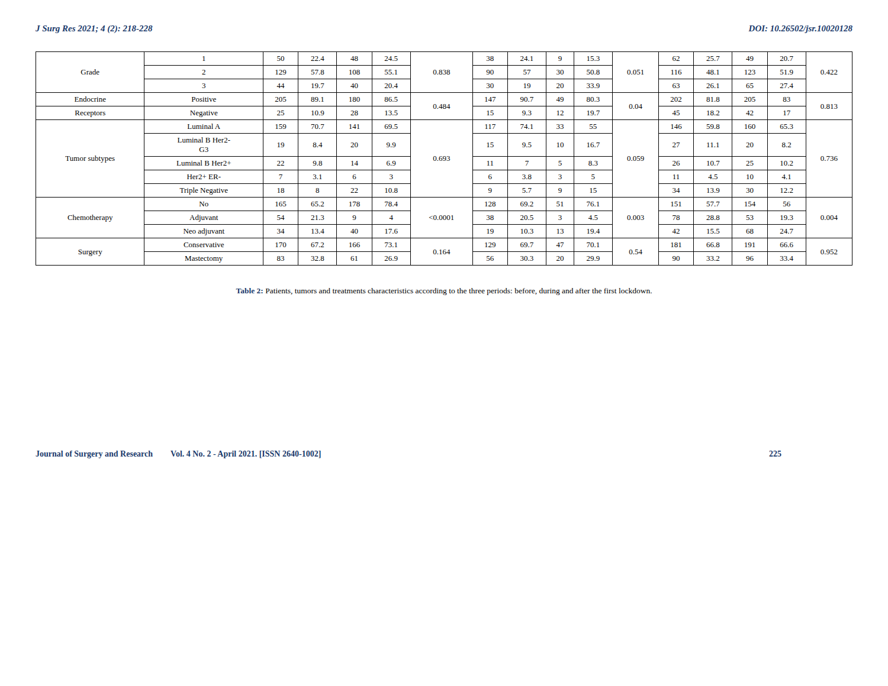J Surg Res 2021; 4 (2): 218-228
DOI: 10.26502/jsr.10020128
| Grade | 1 | 50 | 22.4 | 48 | 24.5 | 0.838 | 38 | 24.1 | 9 | 15.3 | 0.051 | 62 | 25.7 | 49 | 20.7 | 0.422 |
| 2 | 129 | 57.8 | 108 | 55.1 | 90 | 57 | 30 | 50.8 | 116 | 48.1 | 123 | 51.9 |
| 3 | 44 | 19.7 | 40 | 20.4 | 30 | 19 | 20 | 33.9 | 63 | 26.1 | 65 | 27.4 |
| Endocrine | Positive | 205 | 89.1 | 180 | 86.5 | 0.484 | 147 | 90.7 | 49 | 80.3 | 0.04 | 202 | 81.8 | 205 | 83 | 0.813 |
| Receptors | Negative | 25 | 10.9 | 28 | 13.5 | 15 | 9.3 | 12 | 19.7 | 45 | 18.2 | 42 | 17 |
| Tumor subtypes | Luminal A | 159 | 70.7 | 141 | 69.5 | 0.693 | 117 | 74.1 | 33 | 55 | 0.059 | 146 | 59.8 | 160 | 65.3 | 0.736 |
| Luminal B Her2- G3 | 19 | 8.4 | 20 | 9.9 | 15 | 9.5 | 10 | 16.7 | 27 | 11.1 | 20 | 8.2 |
| Luminal B Her2+ | 22 | 9.8 | 14 | 6.9 | 11 | 7 | 5 | 8.3 | 26 | 10.7 | 25 | 10.2 |
| Her2+ ER- | 7 | 3.1 | 6 | 3 | 6 | 3.8 | 3 | 5 | 11 | 4.5 | 10 | 4.1 |
| Triple Negative | 18 | 8 | 22 | 10.8 | 9 | 5.7 | 9 | 15 | 34 | 13.9 | 30 | 12.2 |
| Chemotherapy | No | 165 | 65.2 | 178 | 78.4 | <0.0001 | 128 | 69.2 | 51 | 76.1 | 0.003 | 151 | 57.7 | 154 | 56 | 0.004 |
| Adjuvant | 54 | 21.3 | 9 | 4 | 38 | 20.5 | 3 | 4.5 | 78 | 28.8 | 53 | 19.3 |
| Neo adjuvant | 34 | 13.4 | 40 | 17.6 | 19 | 10.3 | 13 | 19.4 | 42 | 15.5 | 68 | 24.7 |
| Surgery | Conservative | 170 | 67.2 | 166 | 73.1 | 0.164 | 129 | 69.7 | 47 | 70.1 | 0.54 | 181 | 66.8 | 191 | 66.6 | 0.952 |
| Mastectomy | 83 | 32.8 | 61 | 26.9 | 56 | 30.3 | 20 | 29.9 | 90 | 33.2 | 96 | 33.4 |
Table 2: Patients, tumors and treatments characteristics according to the three periods: before, during and after the first lockdown.
Journal of Surgery and Research
Vol. 4 No. 2 - April 2021. [ISSN 2640-1002]
225